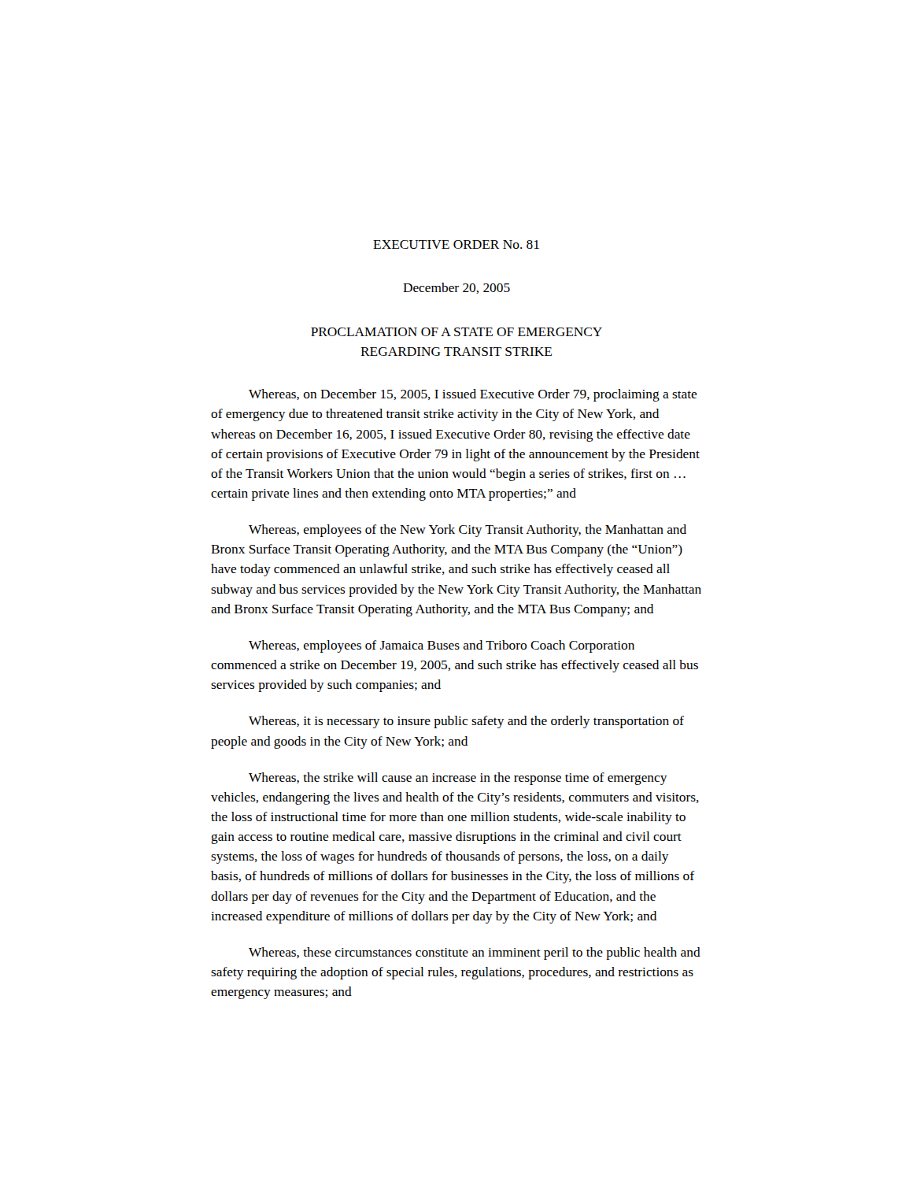EXECUTIVE ORDER No. 81
December 20, 2005
PROCLAMATION OF A STATE OF EMERGENCY
REGARDING TRANSIT STRIKE
Whereas, on December 15, 2005, I issued Executive Order 79, proclaiming a state of emergency due to threatened transit strike activity in the City of New York, and whereas on December 16, 2005, I issued Executive Order 80, revising the effective date of certain provisions of Executive Order 79 in light of the announcement by the President of the Transit Workers Union that the union would “begin a series of strikes, first on … certain private lines and then extending onto MTA properties;” and
Whereas, employees of the New York City Transit Authority, the Manhattan and Bronx Surface Transit Operating Authority, and the MTA Bus Company (the “Union”) have today commenced an unlawful strike, and such strike has effectively ceased all subway and bus services provided by the New York City Transit Authority, the Manhattan and Bronx Surface Transit Operating Authority, and the MTA Bus Company; and
Whereas, employees of Jamaica Buses and Triboro Coach Corporation commenced a strike on December 19, 2005, and such strike has effectively ceased all bus services provided by such companies; and
Whereas, it is necessary to insure public safety and the orderly transportation of people and goods in the City of New York; and
Whereas, the strike will cause an increase in the response time of emergency vehicles, endangering the lives and health of the City’s residents, commuters and visitors, the loss of instructional time for more than one million students, wide-scale inability to gain access to routine medical care, massive disruptions in the criminal and civil court systems, the loss of wages for hundreds of thousands of persons, the loss, on a daily basis, of hundreds of millions of dollars for businesses in the City, the loss of millions of dollars per day of revenues for the City and the Department of Education, and the increased expenditure of millions of dollars per day by the City of New York; and
Whereas, these circumstances constitute an imminent peril to the public health and safety requiring the adoption of special rules, regulations, procedures, and restrictions as emergency measures; and